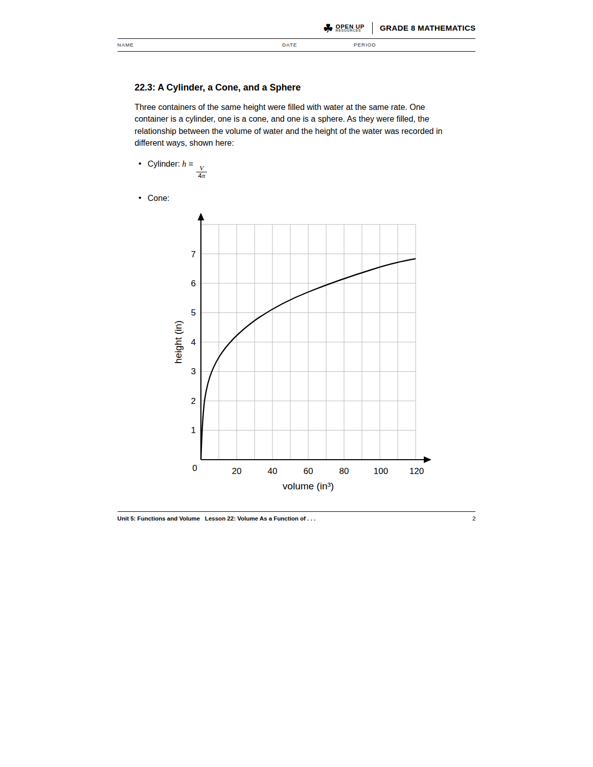☘ OPEN UP RESOURCES
GRADE 8 MATHEMATICS
NAME
DATE
PERIOD
22.3: A Cylinder, a Cone, and a Sphere
Three containers of the same height were filled with water at the same rate. One container is a cylinder, one is a cone, and one is a sphere. As they were filled, the relationship between the volume of water and the height of the water was recorded in different ways, shown here:
Cylinder: h = V 4π
Cone:
1 2 3 4 5 6 7 20 40 60 80 100 120 0 volume (in³) height (in)
Unit 5: Functions and Volume Lesson 22: Volume As a Function of . . .
2